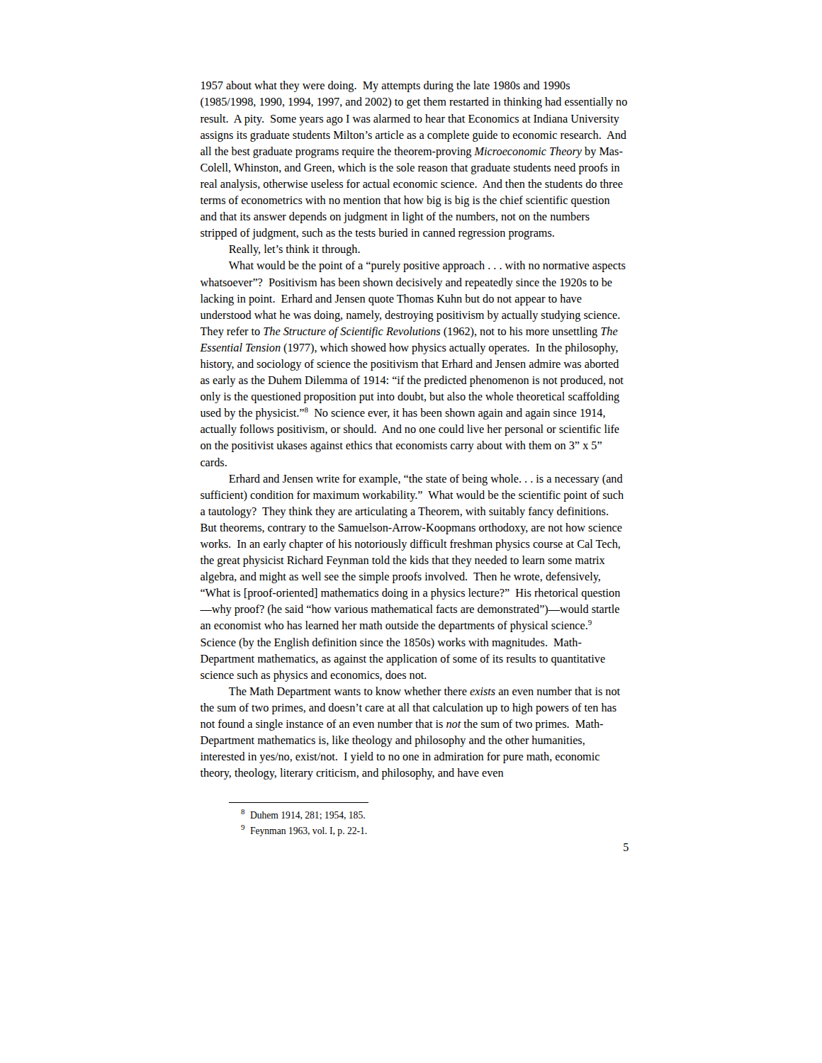1957 about what they were doing. My attempts during the late 1980s and 1990s (1985/1998, 1990, 1994, 1997, and 2002) to get them restarted in thinking had essentially no result. A pity. Some years ago I was alarmed to hear that Economics at Indiana University assigns its graduate students Milton’s article as a complete guide to economic research. And all the best graduate programs require the theorem-proving Microeconomic Theory by Mas-Colell, Whinston, and Green, which is the sole reason that graduate students need proofs in real analysis, otherwise useless for actual economic science. And then the students do three terms of econometrics with no mention that how big is big is the chief scientific question and that its answer depends on judgment in light of the numbers, not on the numbers stripped of judgment, such as the tests buried in canned regression programs.
Really, let’s think it through.
What would be the point of a “purely positive approach . . . with no normative aspects whatsoever”? Positivism has been shown decisively and repeatedly since the 1920s to be lacking in point. Erhard and Jensen quote Thomas Kuhn but do not appear to have understood what he was doing, namely, destroying positivism by actually studying science. They refer to The Structure of Scientific Revolutions (1962), not to his more unsettling The Essential Tension (1977), which showed how physics actually operates. In the philosophy, history, and sociology of science the positivism that Erhard and Jensen admire was aborted as early as the Duhem Dilemma of 1914: “if the predicted phenomenon is not produced, not only is the questioned proposition put into doubt, but also the whole theoretical scaffolding used by the physicist.”8 No science ever, it has been shown again and again since 1914, actually follows positivism, or should. And no one could live her personal or scientific life on the positivist ukases against ethics that economists carry about with them on 3” x 5” cards.
Erhard and Jensen write for example, “the state of being whole. . . is a necessary (and sufficient) condition for maximum workability.” What would be the scientific point of such a tautology? They think they are articulating a Theorem, with suitably fancy definitions. But theorems, contrary to the Samuelson-Arrow-Koopmans orthodoxy, are not how science works. In an early chapter of his notoriously difficult freshman physics course at Cal Tech, the great physicist Richard Feynman told the kids that they needed to learn some matrix algebra, and might as well see the simple proofs involved. Then he wrote, defensively, “What is [proof-oriented] mathematics doing in a physics lecture?” His rhetorical question—why proof? (he said “how various mathematical facts are demonstrated”)—would startle an economist who has learned her math outside the departments of physical science.9 Science (by the English definition since the 1850s) works with magnitudes. Math-Department mathematics, as against the application of some of its results to quantitative science such as physics and economics, does not.
The Math Department wants to know whether there exists an even number that is not the sum of two primes, and doesn’t care at all that calculation up to high powers of ten has not found a single instance of an even number that is not the sum of two primes. Math-Department mathematics is, like theology and philosophy and the other humanities, interested in yes/no, exist/not. I yield to no one in admiration for pure math, economic theory, theology, literary criticism, and philosophy, and have even
8 Duhem 1914, 281; 1954, 185.
9 Feynman 1963, vol. I, p. 22-1.
5